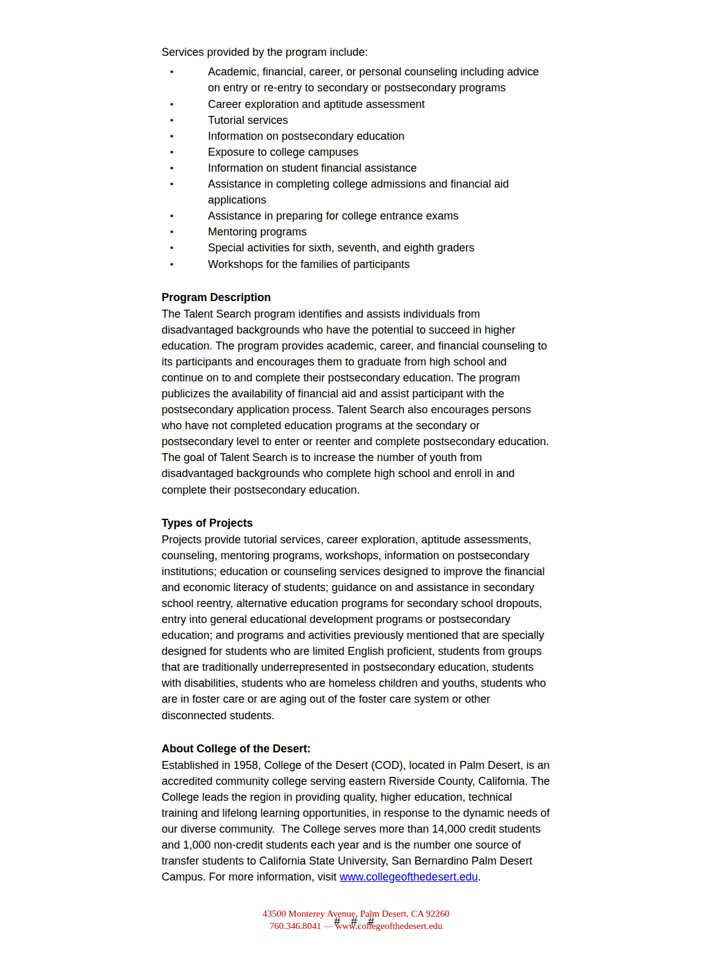Services provided by the program include:
Academic, financial, career, or personal counseling including advice on entry or re-entry to secondary or postsecondary programs
Career exploration and aptitude assessment
Tutorial services
Information on postsecondary education
Exposure to college campuses
Information on student financial assistance
Assistance in completing college admissions and financial aid applications
Assistance in preparing for college entrance exams
Mentoring programs
Special activities for sixth, seventh, and eighth graders
Workshops for the families of participants
Program Description
The Talent Search program identifies and assists individuals from disadvantaged backgrounds who have the potential to succeed in higher education. The program provides academic, career, and financial counseling to its participants and encourages them to graduate from high school and continue on to and complete their postsecondary education. The program publicizes the availability of financial aid and assist participant with the postsecondary application process. Talent Search also encourages persons who have not completed education programs at the secondary or postsecondary level to enter or reenter and complete postsecondary education. The goal of Talent Search is to increase the number of youth from disadvantaged backgrounds who complete high school and enroll in and complete their postsecondary education.
Types of Projects
Projects provide tutorial services, career exploration, aptitude assessments, counseling, mentoring programs, workshops, information on postsecondary institutions; education or counseling services designed to improve the financial and economic literacy of students; guidance on and assistance in secondary school reentry, alternative education programs for secondary school dropouts, entry into general educational development programs or postsecondary education; and programs and activities previously mentioned that are specially designed for students who are limited English proficient, students from groups that are traditionally underrepresented in postsecondary education, students with disabilities, students who are homeless children and youths, students who are in foster care or are aging out of the foster care system or other disconnected students.
About College of the Desert:
Established in 1958, College of the Desert (COD), located in Palm Desert, is an accredited community college serving eastern Riverside County, California. The College leads the region in providing quality, higher education, technical training and lifelong learning opportunities, in response to the dynamic needs of our diverse community. The College serves more than 14,000 credit students and 1,000 non-credit students each year and is the number one source of transfer students to California State University, San Bernardino Palm Desert Campus. For more information, visit www.collegeofthedesert.edu.
# # #
43500 Monterey Avenue, Palm Desert, CA 92260
760.346.8041 — www.collegeofthedesert.edu